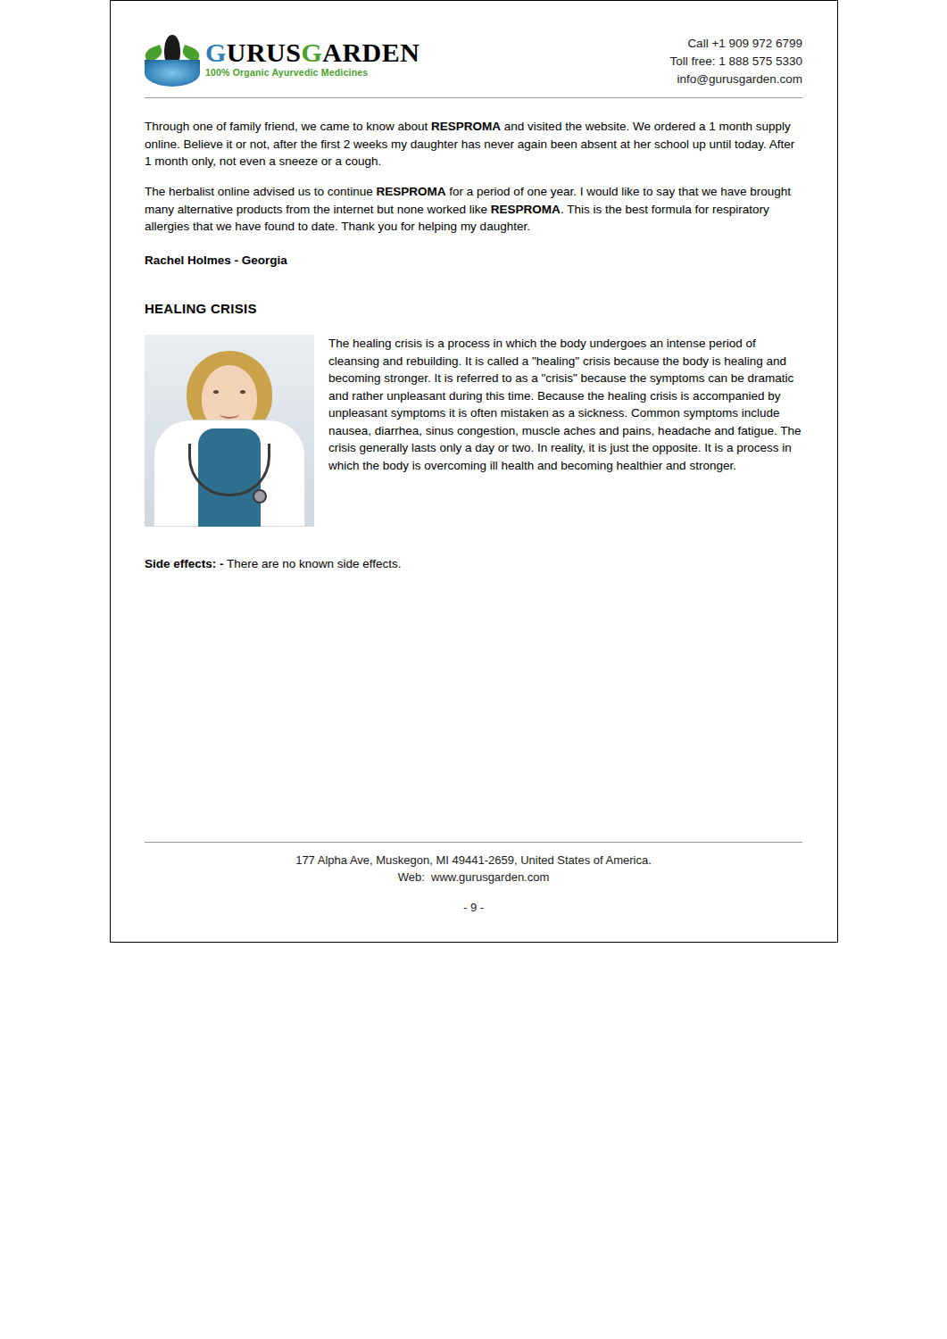GURUSGARDEN
100% Organic Ayurvedic Medicines
Call +1 909 972 6799
Toll free: 1 888 575 5330
info@gurusgarden.com
Through one of family friend, we came to know about RESPROMA and visited the website. We ordered a 1 month supply online. Believe it or not, after the first 2 weeks my daughter has never again been absent at her school up until today. After 1 month only, not even a sneeze or a cough.
The herbalist online advised us to continue RESPROMA for a period of one year. I would like to say that we have brought many alternative products from the internet but none worked like RESPROMA. This is the best formula for respiratory allergies that we have found to date. Thank you for helping my daughter.
Rachel Holmes - Georgia
HEALING CRISIS
The healing crisis is a process in which the body undergoes an intense period of cleansing and rebuilding. It is called a "healing" crisis because the body is healing and becoming stronger. It is referred to as a "crisis" because the symptoms can be dramatic and rather unpleasant during this time. Because the healing crisis is accompanied by unpleasant symptoms it is often mistaken as a sickness. Common symptoms include nausea, diarrhea, sinus congestion, muscle aches and pains, headache and fatigue. The crisis generally lasts only a day or two. In reality, it is just the opposite. It is a process in which the body is overcoming ill health and becoming healthier and stronger.
Side effects: - There are no known side effects.
177 Alpha Ave, Muskegon, MI 49441-2659, United States of America.
Web: www.gurusgarden.com
- 9 -